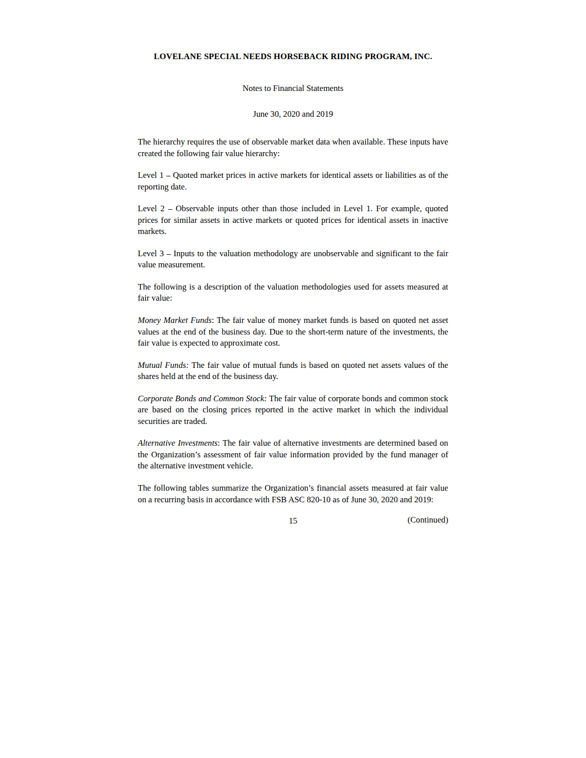Lovelane Special Needs Horseback Riding Program, Inc.
Notes to Financial Statements
June 30, 2020 and 2019
The hierarchy requires the use of observable market data when available. These inputs have created the following fair value hierarchy:
Level 1 – Quoted market prices in active markets for identical assets or liabilities as of the reporting date.
Level 2 – Observable inputs other than those included in Level 1. For example, quoted prices for similar assets in active markets or quoted prices for identical assets in inactive markets.
Level 3 – Inputs to the valuation methodology are unobservable and significant to the fair value measurement.
The following is a description of the valuation methodologies used for assets measured at fair value:
Money Market Funds: The fair value of money market funds is based on quoted net asset values at the end of the business day. Due to the short-term nature of the investments, the fair value is expected to approximate cost.
Mutual Funds: The fair value of mutual funds is based on quoted net assets values of the shares held at the end of the business day.
Corporate Bonds and Common Stock: The fair value of corporate bonds and common stock are based on the closing prices reported in the active market in which the individual securities are traded.
Alternative Investments: The fair value of alternative investments are determined based on the Organization’s assessment of fair value information provided by the fund manager of the alternative investment vehicle.
The following tables summarize the Organization’s financial assets measured at fair value on a recurring basis in accordance with FSB ASC 820-10 as of June 30, 2020 and 2019:
15
(Continued)